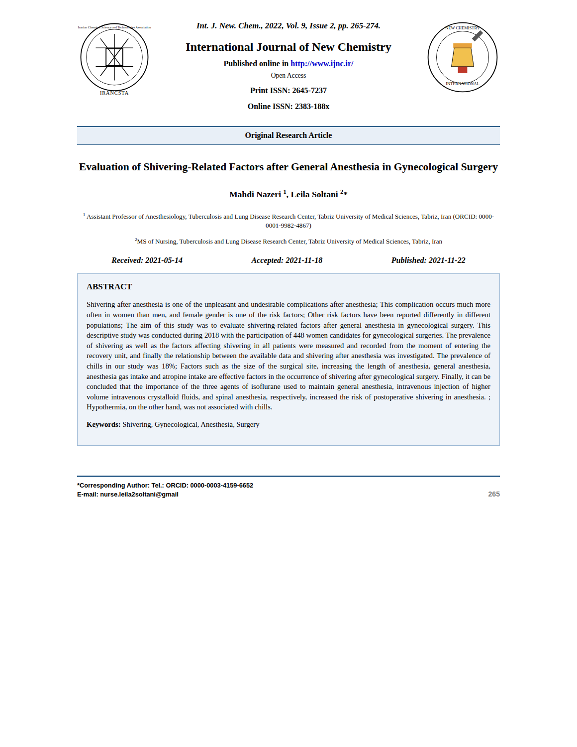Int. J. New. Chem., 2022, Vol. 9, Issue 2, pp. 265-274.
International Journal of New Chemistry
Published online in http://www.ijnc.ir/
Open Access
Print ISSN: 2645-7237
Online ISSN: 2383-188x
Original Research Article
Evaluation of Shivering-Related Factors after General Anesthesia in Gynecological Surgery
Mahdi Nazeri 1, Leila Soltani 2*
1 Assistant Professor of Anesthesiology, Tuberculosis and Lung Disease Research Center, Tabriz University of Medical Sciences, Tabriz, Iran (ORCID: 0000-0001-9982-4867)
2MS of Nursing, Tuberculosis and Lung Disease Research Center, Tabriz University of Medical Sciences, Tabriz, Iran
Received: 2021-05-14 Accepted: 2021-11-18 Published: 2021-11-22
ABSTRACT
Shivering after anesthesia is one of the unpleasant and undesirable complications after anesthesia; This complication occurs much more often in women than men, and female gender is one of the risk factors; Other risk factors have been reported differently in different populations; The aim of this study was to evaluate shivering-related factors after general anesthesia in gynecological surgery. This descriptive study was conducted during 2018 with the participation of 448 women candidates for gynecological surgeries. The prevalence of shivering as well as the factors affecting shivering in all patients were measured and recorded from the moment of entering the recovery unit, and finally the relationship between the available data and shivering after anesthesia was investigated. The prevalence of chills in our study was 18%; Factors such as the size of the surgical site, increasing the length of anesthesia, general anesthesia, anesthesia gas intake and atropine intake are effective factors in the occurrence of shivering after gynecological surgery. Finally, it can be concluded that the importance of the three agents of isoflurane used to maintain general anesthesia, intravenous injection of higher volume intravenous crystalloid fluids, and spinal anesthesia, respectively, increased the risk of postoperative shivering in anesthesia. ; Hypothermia, on the other hand, was not associated with chills.
Keywords: Shivering, Gynecological, Anesthesia, Surgery
*Corresponding Author: Tel.: ORCID: 0000-0003-4159-6652
E-mail: nurse.leila2soltani@gmail
265